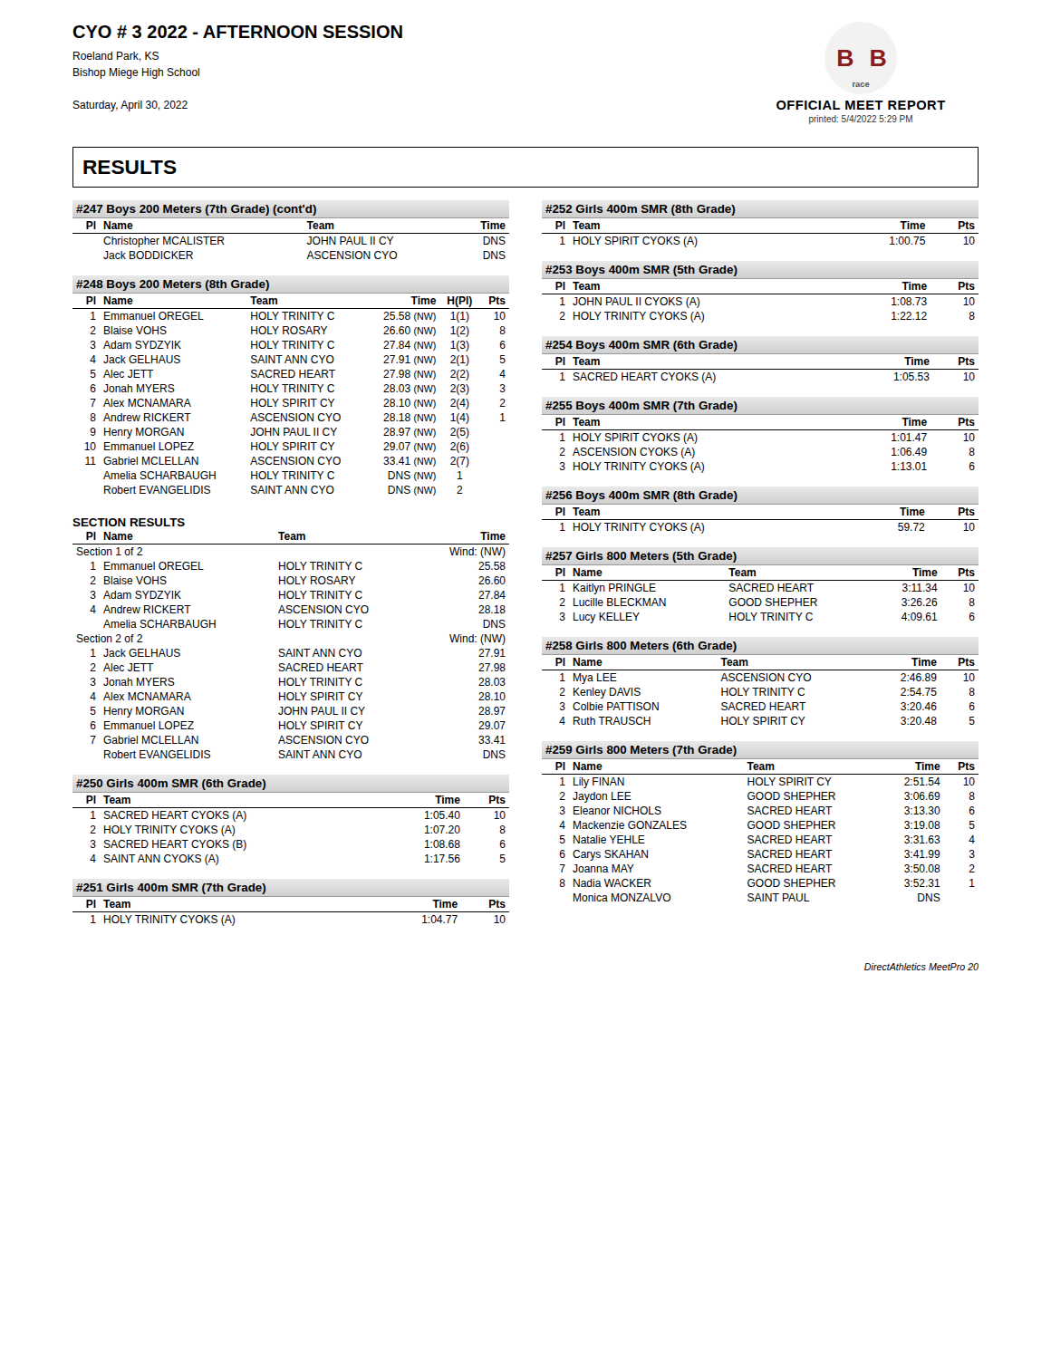CYO # 3 2022 - AFTERNOON SESSION
Roeland Park, KS
Bishop Miege High School
Saturday, April 30, 2022
Brace B
OFFICIAL MEET REPORT
printed: 5/4/2022 5:29 PM
RESULTS
#247 Boys 200 Meters (7th Grade) (cont'd)
| Pl | Name | Team | Time |
| --- | --- | --- | --- |
| | Christopher MCALISTER | JOHN PAUL II CY | DNS |
| | Jack BODDICKER | ASCENSION CYO | DNS |
#248 Boys 200 Meters (8th Grade)
| Pl | Name | Team | Time | H(Pl) | Pts |
| --- | --- | --- | --- | --- | --- |
| 1 | Emmanuel OREGEL | HOLY TRINITY C | 25.58 (NW) | 1(1) | 10 |
| 2 | Blaise VOHS | HOLY ROSARY | 26.60 (NW) | 1(2) | 8 |
| 3 | Adam SYDZYIK | HOLY TRINITY C | 27.84 (NW) | 1(3) | 6 |
| 4 | Jack GELHAUS | SAINT ANN CYO | 27.91 (NW) | 2(1) | 5 |
| 5 | Alec JETT | SACRED HEART | 27.98 (NW) | 2(2) | 4 |
| 6 | Jonah MYERS | HOLY TRINITY C | 28.03 (NW) | 2(3) | 3 |
| 7 | Alex MCNAMARA | HOLY SPIRIT CY | 28.10 (NW) | 2(4) | 2 |
| 8 | Andrew RICKERT | ASCENSION CYO | 28.18 (NW) | 1(4) | 1 |
| 9 | Henry MORGAN | JOHN PAUL II CY | 28.97 (NW) | 2(5) | |
| 10 | Emmanuel LOPEZ | HOLY SPIRIT CY | 29.07 (NW) | 2(6) | |
| 11 | Gabriel MCLELLAN | ASCENSION CYO | 33.41 (NW) | 2(7) | |
| | Amelia SCHARBAUGH | HOLY TRINITY C | DNS (NW) | 1 | |
| | Robert EVANGELIDIS | SAINT ANN CYO | DNS (NW) | 2 | |
SECTION RESULTS
| Pl | Name | Team | Time |
| --- | --- | --- | --- |
| Section 1 of 2 | Wind: (NW) |
| 1 | Emmanuel OREGEL | HOLY TRINITY C | 25.58 |
| 2 | Blaise VOHS | HOLY ROSARY | 26.60 |
| 3 | Adam SYDZYIK | HOLY TRINITY C | 27.84 |
| 4 | Andrew RICKERT | ASCENSION CYO | 28.18 |
| | Amelia SCHARBAUGH | HOLY TRINITY C | DNS |
| Section 2 of 2 | Wind: (NW) |
| 1 | Jack GELHAUS | SAINT ANN CYO | 27.91 |
| 2 | Alec JETT | SACRED HEART | 27.98 |
| 3 | Jonah MYERS | HOLY TRINITY C | 28.03 |
| 4 | Alex MCNAMARA | HOLY SPIRIT CY | 28.10 |
| 5 | Henry MORGAN | JOHN PAUL II CY | 28.97 |
| 6 | Emmanuel LOPEZ | HOLY SPIRIT CY | 29.07 |
| 7 | Gabriel MCLELLAN | ASCENSION CYO | 33.41 |
| | Robert EVANGELIDIS | SAINT ANN CYO | DNS |
#250 Girls 400m SMR (6th Grade)
| Pl | Team | Time | Pts |
| --- | --- | --- | --- |
| 1 | SACRED HEART CYOKS (A) | 1:05.40 | 10 |
| 2 | HOLY TRINITY CYOKS (A) | 1:07.20 | 8 |
| 3 | SACRED HEART CYOKS (B) | 1:08.68 | 6 |
| 4 | SAINT ANN CYOKS (A) | 1:17.56 | 5 |
#251 Girls 400m SMR (7th Grade)
| Pl | Team | Time | Pts |
| --- | --- | --- | --- |
| 1 | HOLY TRINITY CYOKS (A) | 1:04.77 | 10 |
#252 Girls 400m SMR (8th Grade)
| Pl | Team | Time | Pts |
| --- | --- | --- | --- |
| 1 | HOLY SPIRIT CYOKS (A) | 1:00.75 | 10 |
#253 Boys 400m SMR (5th Grade)
| Pl | Team | Time | Pts |
| --- | --- | --- | --- |
| 1 | JOHN PAUL II CYOKS (A) | 1:08.73 | 10 |
| 2 | HOLY TRINITY CYOKS (A) | 1:22.12 | 8 |
#254 Boys 400m SMR (6th Grade)
| Pl | Team | Time | Pts |
| --- | --- | --- | --- |
| 1 | SACRED HEART CYOKS (A) | 1:05.53 | 10 |
#255 Boys 400m SMR (7th Grade)
| Pl | Team | Time | Pts |
| --- | --- | --- | --- |
| 1 | HOLY SPIRIT CYOKS (A) | 1:01.47 | 10 |
| 2 | ASCENSION CYOKS (A) | 1:06.49 | 8 |
| 3 | HOLY TRINITY CYOKS (A) | 1:13.01 | 6 |
#256 Boys 400m SMR (8th Grade)
| Pl | Team | Time | Pts |
| --- | --- | --- | --- |
| 1 | HOLY TRINITY CYOKS (A) | 59.72 | 10 |
#257 Girls 800 Meters (5th Grade)
| Pl | Name | Team | Time | Pts |
| --- | --- | --- | --- | --- |
| 1 | Kaitlyn PRINGLE | SACRED HEART | 3:11.34 | 10 |
| 2 | Lucille BLECKMAN | GOOD SHEPHER | 3:26.26 | 8 |
| 3 | Lucy KELLEY | HOLY TRINITY C | 4:09.61 | 6 |
#258 Girls 800 Meters (6th Grade)
| Pl | Name | Team | Time | Pts |
| --- | --- | --- | --- | --- |
| 1 | Mya LEE | ASCENSION CYO | 2:46.89 | 10 |
| 2 | Kenley DAVIS | HOLY TRINITY C | 2:54.75 | 8 |
| 3 | Colbie PATTISON | SACRED HEART | 3:20.46 | 6 |
| 4 | Ruth TRAUSCH | HOLY SPIRIT CY | 3:20.48 | 5 |
#259 Girls 800 Meters (7th Grade)
| Pl | Name | Team | Time | Pts |
| --- | --- | --- | --- | --- |
| 1 | Lily FINAN | HOLY SPIRIT CY | 2:51.54 | 10 |
| 2 | Jaydon LEE | GOOD SHEPHER | 3:06.69 | 8 |
| 3 | Eleanor NICHOLS | SACRED HEART | 3:13.30 | 6 |
| 4 | Mackenzie GONZALES | GOOD SHEPHER | 3:19.08 | 5 |
| 5 | Natalie YEHLE | SACRED HEART | 3:31.63 | 4 |
| 6 | Carys SKAHAN | SACRED HEART | 3:41.99 | 3 |
| 7 | Joanna MAY | SACRED HEART | 3:50.08 | 2 |
| 8 | Nadia WACKER | GOOD SHEPHER | 3:52.31 | 1 |
| | Monica MONZALVO | SAINT PAUL | DNS | |
DirectAthletics MeetPro 20